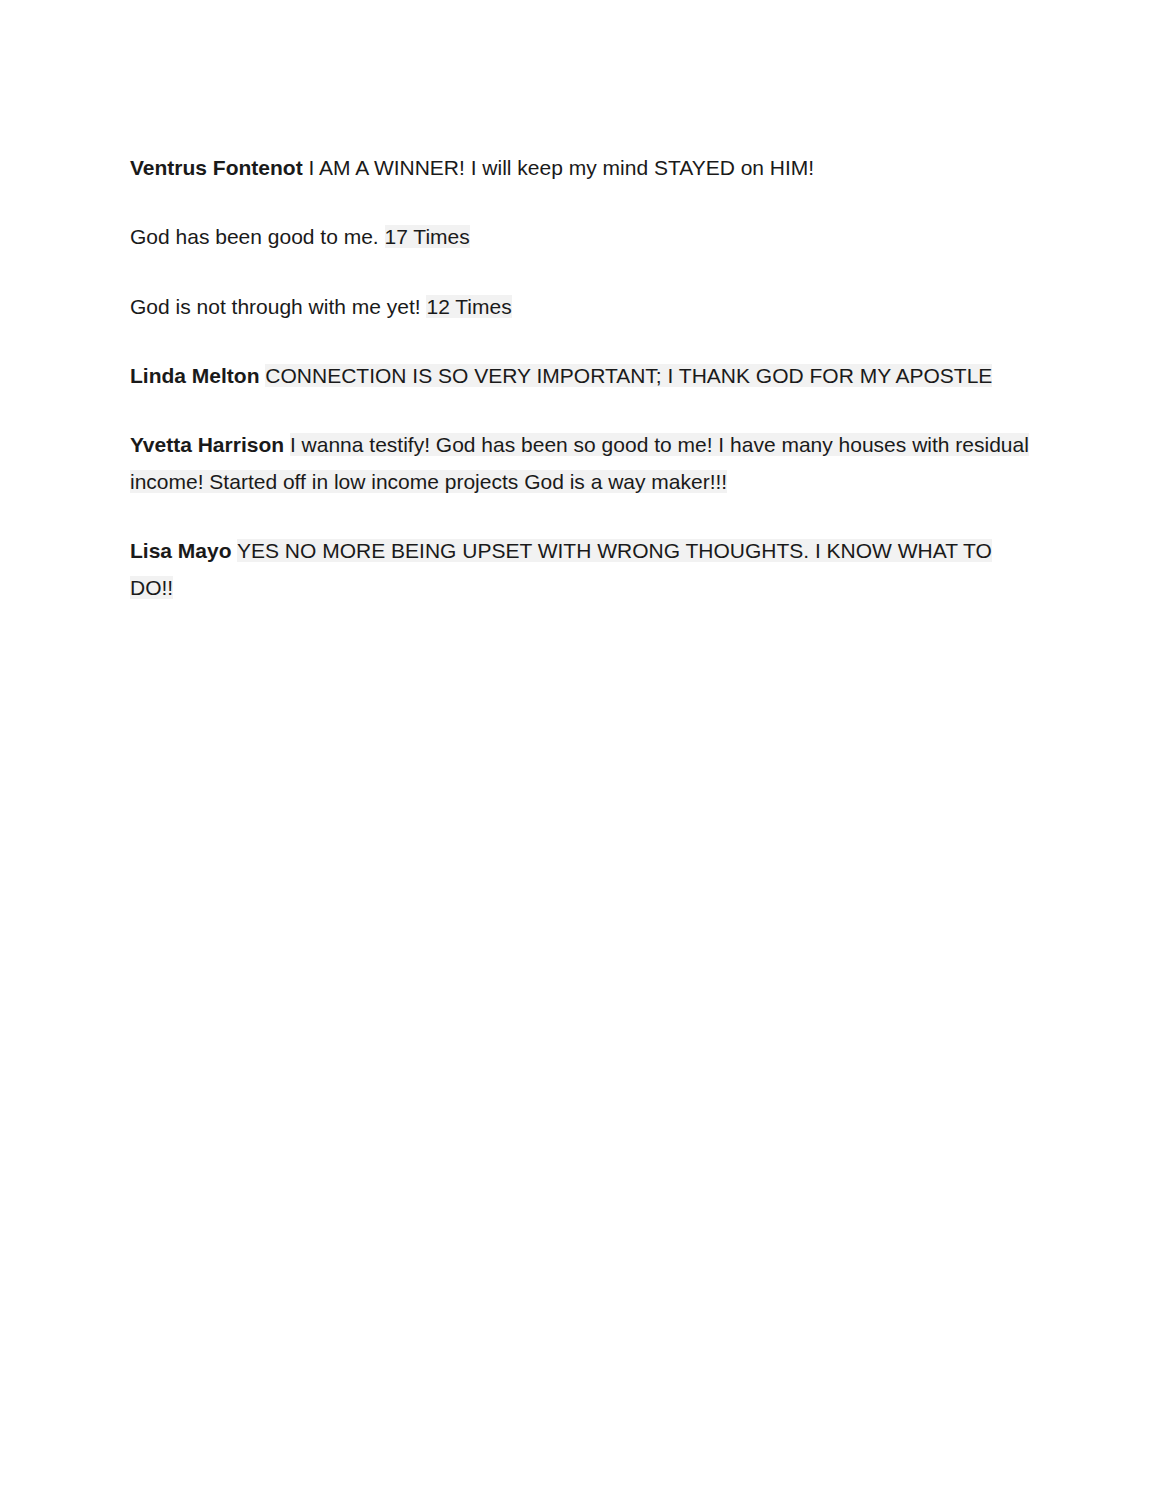Ventrus Fontenot I AM A WINNER! I will keep my mind STAYED on HIM!
God has been good to me. 17 Times
God is not through with me yet! 12 Times
Linda Melton CONNECTION IS SO VERY IMPORTANT; I THANK GOD FOR MY APOSTLE
Yvetta Harrison I wanna testify! God has been so good to me! I have many houses with residual income! Started off in low income projects God is a way maker!!!
Lisa Mayo YES NO MORE BEING UPSET WITH WRONG THOUGHTS. I KNOW WHAT TO DO!!